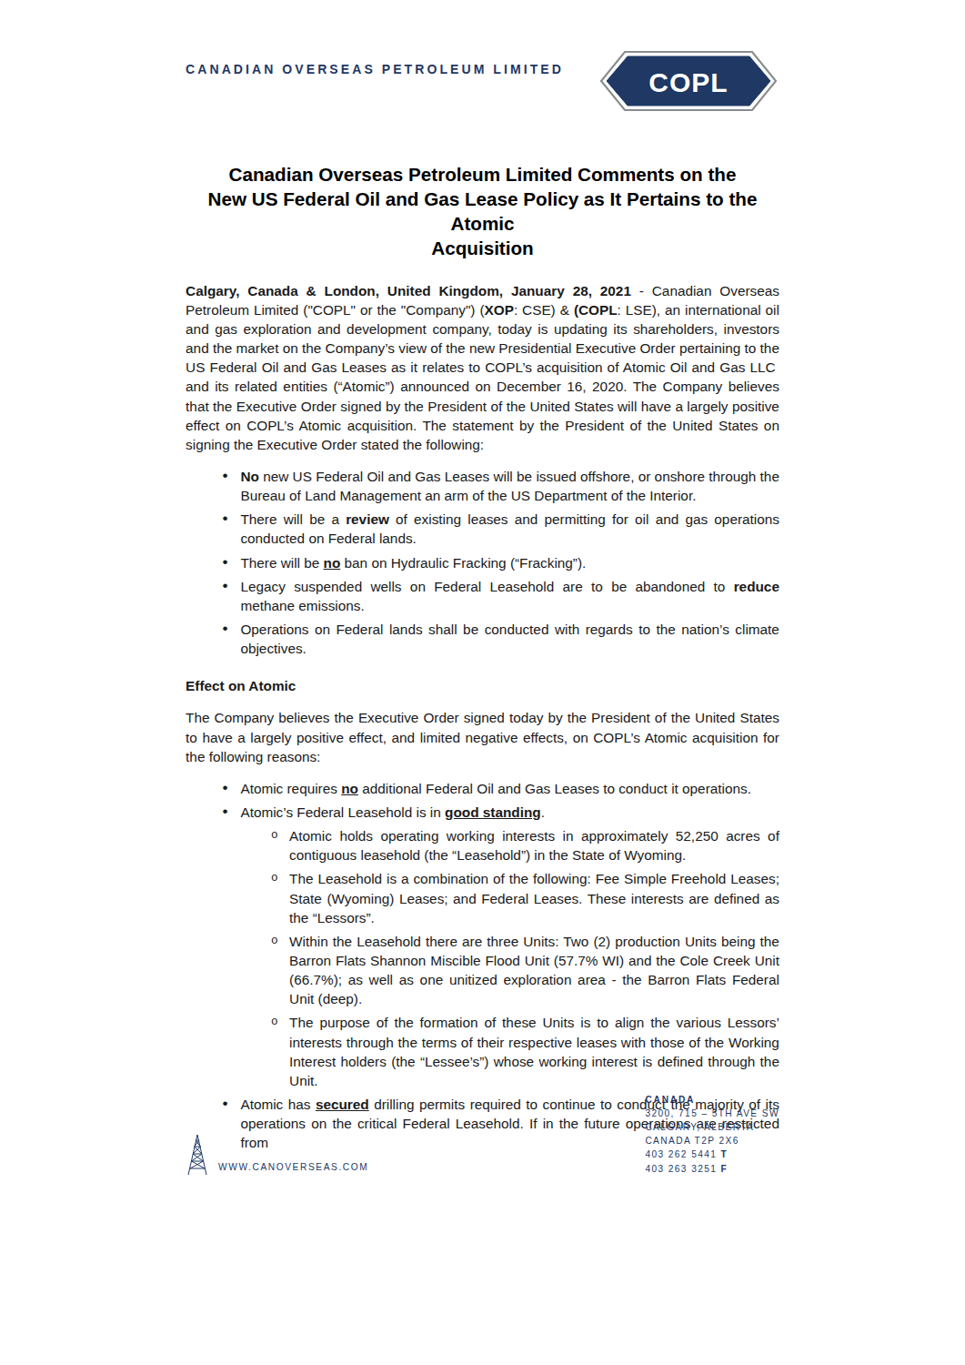CANADIAN OVERSEAS PETROLEUM LIMITED
COPL
Canadian Overseas Petroleum Limited Comments on the
New US Federal Oil and Gas Lease Policy as It Pertains to the Atomic
Acquisition
Calgary, Canada & London, United Kingdom, January 28, 2021 - Canadian Overseas Petroleum Limited ("COPL" or the "Company") (XOP: CSE) & (COPL: LSE), an international oil and gas exploration and development company, today is updating its shareholders, investors and the market on the Company’s view of the new Presidential Executive Order pertaining to the US Federal Oil and Gas Leases as it relates to COPL’s acquisition of Atomic Oil and Gas LLC and its related entities (“Atomic”) announced on December 16, 2020. The Company believes that the Executive Order signed by the President of the United States will have a largely positive effect on COPL’s Atomic acquisition. The statement by the President of the United States on signing the Executive Order stated the following:
No new US Federal Oil and Gas Leases will be issued offshore, or onshore through the Bureau of Land Management an arm of the US Department of the Interior.
There will be a review of existing leases and permitting for oil and gas operations conducted on Federal lands.
There will be no ban on Hydraulic Fracking (“Fracking”).
Legacy suspended wells on Federal Leasehold are to be abandoned to reduce methane emissions.
Operations on Federal lands shall be conducted with regards to the nation’s climate objectives.
Effect on Atomic
The Company believes the Executive Order signed today by the President of the United States to have a largely positive effect, and limited negative effects, on COPL’s Atomic acquisition for the following reasons:
Atomic requires no additional Federal Oil and Gas Leases to conduct it operations.
Atomic’s Federal Leasehold is in good standing.
Atomic holds operating working interests in approximately 52,250 acres of contiguous leasehold (the “Leasehold”) in the State of Wyoming.
The Leasehold is a combination of the following: Fee Simple Freehold Leases; State (Wyoming) Leases; and Federal Leases. These interests are defined as the “Lessors”.
Within the Leasehold there are three Units: Two (2) production Units being the Barron Flats Shannon Miscible Flood Unit (57.7% WI) and the Cole Creek Unit (66.7%); as well as one unitized exploration area - the Barron Flats Federal Unit (deep).
The purpose of the formation of these Units is to align the various Lessors’ interests through the terms of their respective leases with those of the Working Interest holders (the “Lessee’s”) whose working interest is defined through the Unit.
Atomic has secured drilling permits required to continue to conduct the majority of its operations on the critical Federal Leasehold. If in the future operations are restricted from
WWW.CANOVERSEAS.COM
CANADA
3200, 715 – 5TH AVE SW
CALGARY, ALBERTA
CANADA T2P 2X6
403 262 5441 T
403 263 3251 F